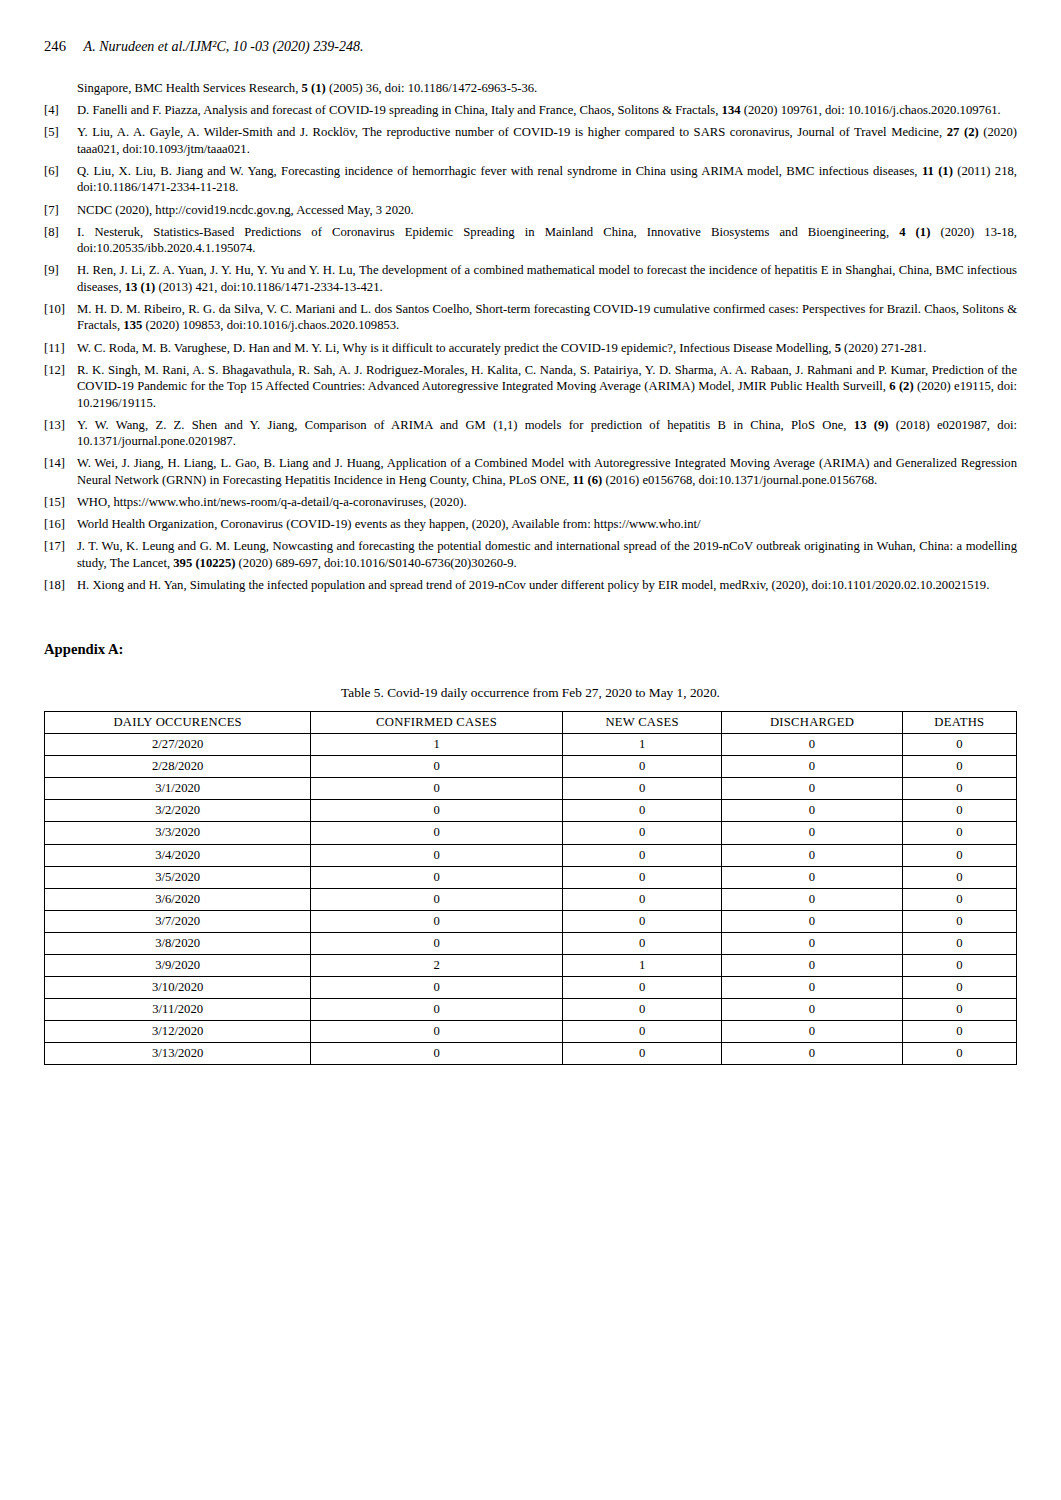246 A. Nurudeen et al./IJM²C, 10 -03 (2020) 239-248.
Singapore, BMC Health Services Research, 5 (1) (2005) 36, doi: 10.1186/1472-6963-5-36.
[4] D. Fanelli and F. Piazza, Analysis and forecast of COVID-19 spreading in China, Italy and France, Chaos, Solitons & Fractals, 134 (2020) 109761, doi: 10.1016/j.chaos.2020.109761.
[5] Y. Liu, A. A. Gayle, A. Wilder-Smith and J. Rocklöv, The reproductive number of COVID-19 is higher compared to SARS coronavirus, Journal of Travel Medicine, 27 (2) (2020) taaa021, doi:10.1093/jtm/taaa021.
[6] Q. Liu, X. Liu, B. Jiang and W. Yang, Forecasting incidence of hemorrhagic fever with renal syndrome in China using ARIMA model, BMC infectious diseases, 11 (1) (2011) 218, doi:10.1186/1471-2334-11-218.
[7] NCDC (2020), http://covid19.ncdc.gov.ng, Accessed May, 3 2020.
[8] I. Nesteruk, Statistics-Based Predictions of Coronavirus Epidemic Spreading in Mainland China, Innovative Biosystems and Bioengineering, 4 (1) (2020) 13-18, doi:10.20535/ibb.2020.4.1.195074.
[9] H. Ren, J. Li, Z. A. Yuan, J. Y. Hu, Y. Yu and Y. H. Lu, The development of a combined mathematical model to forecast the incidence of hepatitis E in Shanghai, China, BMC infectious diseases, 13 (1) (2013) 421, doi:10.1186/1471-2334-13-421.
[10] M. H. D. M. Ribeiro, R. G. da Silva, V. C. Mariani and L. dos Santos Coelho, Short-term forecasting COVID-19 cumulative confirmed cases: Perspectives for Brazil. Chaos, Solitons & Fractals, 135 (2020) 109853, doi:10.1016/j.chaos.2020.109853.
[11] W. C. Roda, M. B. Varughese, D. Han and M. Y. Li, Why is it difficult to accurately predict the COVID-19 epidemic?, Infectious Disease Modelling, 5 (2020) 271-281.
[12] R. K. Singh, M. Rani, A. S. Bhagavathula, R. Sah, A. J. Rodriguez-Morales, H. Kalita, C. Nanda, S. Patairiya, Y. D. Sharma, A. A. Rabaan, J. Rahmani and P. Kumar, Prediction of the COVID-19 Pandemic for the Top 15 Affected Countries: Advanced Autoregressive Integrated Moving Average (ARIMA) Model, JMIR Public Health Surveill, 6 (2) (2020) e19115, doi: 10.2196/19115.
[13] Y. W. Wang, Z. Z. Shen and Y. Jiang, Comparison of ARIMA and GM (1,1) models for prediction of hepatitis B in China, PloS One, 13 (9) (2018) e0201987, doi: 10.1371/journal.pone.0201987.
[14] W. Wei, J. Jiang, H. Liang, L. Gao, B. Liang and J. Huang, Application of a Combined Model with Autoregressive Integrated Moving Average (ARIMA) and Generalized Regression Neural Network (GRNN) in Forecasting Hepatitis Incidence in Heng County, China, PLoS ONE, 11 (6) (2016) e0156768, doi:10.1371/journal.pone.0156768.
[15] WHO, https://www.who.int/news-room/q-a-detail/q-a-coronaviruses, (2020).
[16] World Health Organization, Coronavirus (COVID-19) events as they happen, (2020), Available from: https://www.who.int/
[17] J. T. Wu, K. Leung and G. M. Leung, Nowcasting and forecasting the potential domestic and international spread of the 2019-nCoV outbreak originating in Wuhan, China: a modelling study, The Lancet, 395 (10225) (2020) 689-697, doi:10.1016/S0140-6736(20)30260-9.
[18] H. Xiong and H. Yan, Simulating the infected population and spread trend of 2019-nCov under different policy by EIR model, medRxiv, (2020), doi:10.1101/2020.02.10.20021519.
Appendix A:
Table 5. Covid-19 daily occurrence from Feb 27, 2020 to May 1, 2020.
| DAILY OCCURENCES | CONFIRMED CASES | NEW CASES | DISCHARGED | DEATHS |
| --- | --- | --- | --- | --- |
| 2/27/2020 | 1 | 1 | 0 | 0 |
| 2/28/2020 | 0 | 0 | 0 | 0 |
| 3/1/2020 | 0 | 0 | 0 | 0 |
| 3/2/2020 | 0 | 0 | 0 | 0 |
| 3/3/2020 | 0 | 0 | 0 | 0 |
| 3/4/2020 | 0 | 0 | 0 | 0 |
| 3/5/2020 | 0 | 0 | 0 | 0 |
| 3/6/2020 | 0 | 0 | 0 | 0 |
| 3/7/2020 | 0 | 0 | 0 | 0 |
| 3/8/2020 | 0 | 0 | 0 | 0 |
| 3/9/2020 | 2 | 1 | 0 | 0 |
| 3/10/2020 | 0 | 0 | 0 | 0 |
| 3/11/2020 | 0 | 0 | 0 | 0 |
| 3/12/2020 | 0 | 0 | 0 | 0 |
| 3/13/2020 | 0 | 0 | 0 | 0 |